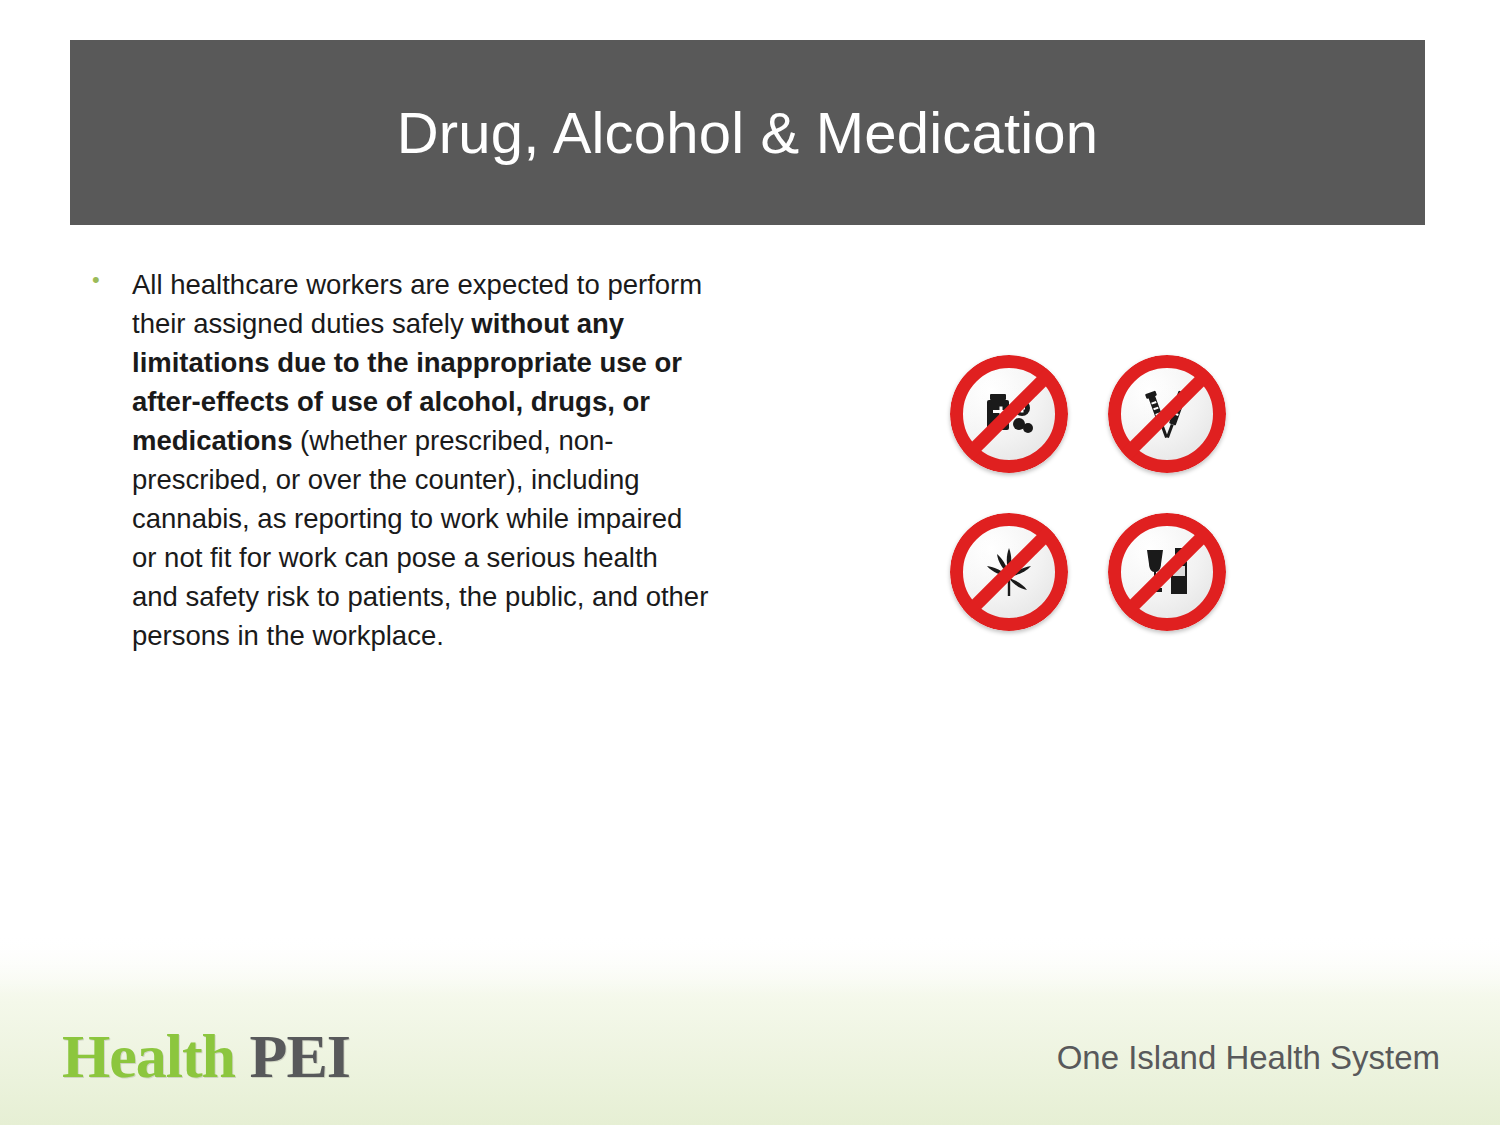Drug, Alcohol & Medication
All healthcare workers are expected to perform their assigned duties safely without any limitations due to the inappropriate use or after-effects of use of alcohol, drugs, or medications (whether prescribed, non-prescribed, or over the counter), including cannabis, as reporting to work while impaired or not fit for work can pose a serious health and safety risk to patients, the public, and other persons in the workplace.
Health PEI
One Island Health System